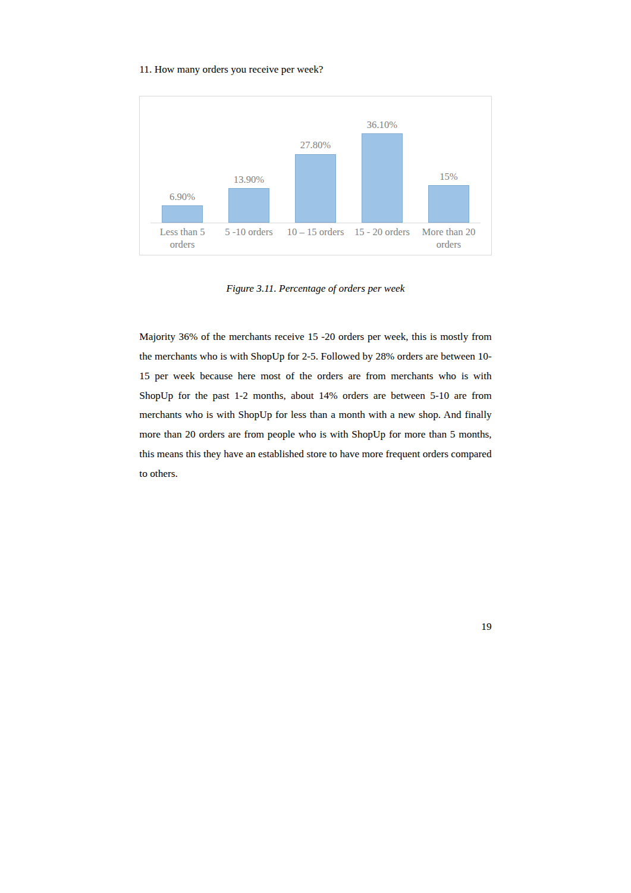11. How many orders you receive per week?
6.90%
13.90%
27.80%
36.10%
15%
Less than 5 orders
5 -10 orders
10 – 15 orders
15 - 20 orders
More than 20 orders
Figure 3.11. Percentage of orders per week
Majority 36% of the merchants receive 15 -20 orders per week, this is mostly from the merchants who is with ShopUp for 2-5. Followed by 28% orders are between 10-15 per week because here most of the orders are from merchants who is with ShopUp for the past 1-2 months, about 14% orders are between 5-10 are from merchants who is with ShopUp for less than a month with a new shop. And finally more than 20 orders are from people who is with ShopUp for more than 5 months, this means this they have an established store to have more frequent orders compared to others.
19